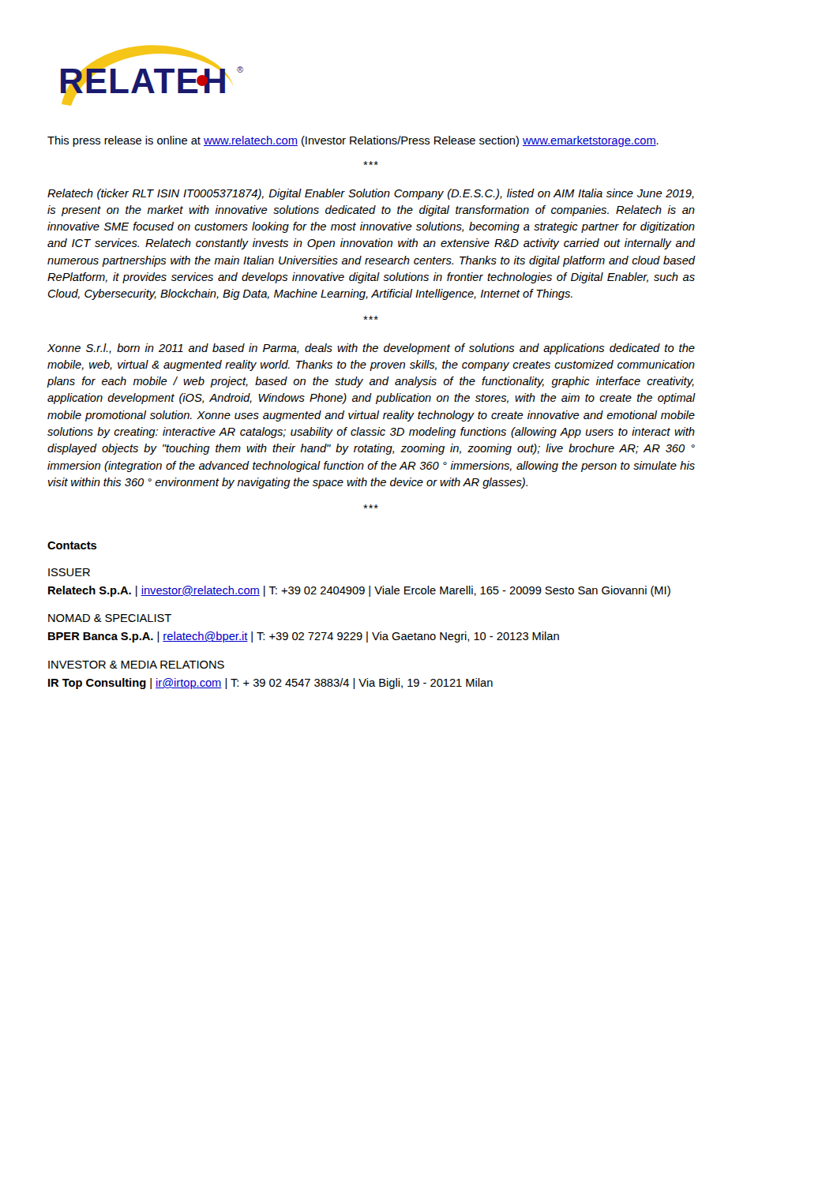RELATE H ®
This press release is online at www.relatech.com (Investor Relations/Press Release section) www.emarketstorage.com.
***
Relatech (ticker RLT ISIN IT0005371874), Digital Enabler Solution Company (D.E.S.C.), listed on AIM Italia since June 2019, is present on the market with innovative solutions dedicated to the digital transformation of companies. Relatech is an innovative SME focused on customers looking for the most innovative solutions, becoming a strategic partner for digitization and ICT services. Relatech constantly invests in Open innovation with an extensive R&D activity carried out internally and numerous partnerships with the main Italian Universities and research centers. Thanks to its digital platform and cloud based RePlatform, it provides services and develops innovative digital solutions in frontier technologies of Digital Enabler, such as Cloud, Cybersecurity, Blockchain, Big Data, Machine Learning, Artificial Intelligence, Internet of Things.
***
Xonne S.r.l., born in 2011 and based in Parma, deals with the development of solutions and applications dedicated to the mobile, web, virtual & augmented reality world. Thanks to the proven skills, the company creates customized communication plans for each mobile / web project, based on the study and analysis of the functionality, graphic interface creativity, application development (iOS, Android, Windows Phone) and publication on the stores, with the aim to create the optimal mobile promotional solution. Xonne uses augmented and virtual reality technology to create innovative and emotional mobile solutions by creating: interactive AR catalogs; usability of classic 3D modeling functions (allowing App users to interact with displayed objects by "touching them with their hand" by rotating, zooming in, zooming out); live brochure AR; AR 360 ° immersion (integration of the advanced technological function of the AR 360 ° immersions, allowing the person to simulate his visit within this 360 ° environment by navigating the space with the device or with AR glasses).
***
Contacts
ISSUER
Relatech S.p.A. | investor@relatech.com | T: +39 02 2404909 | Viale Ercole Marelli, 165 - 20099 Sesto San Giovanni (MI)
NOMAD & SPECIALIST
BPER Banca S.p.A. | relatech@bper.it | T: +39 02 7274 9229 | Via Gaetano Negri, 10 - 20123 Milan
INVESTOR & MEDIA RELATIONS
IR Top Consulting | ir@irtop.com | T: + 39 02 4547 3883/4 | Via Bigli, 19 - 20121 Milan